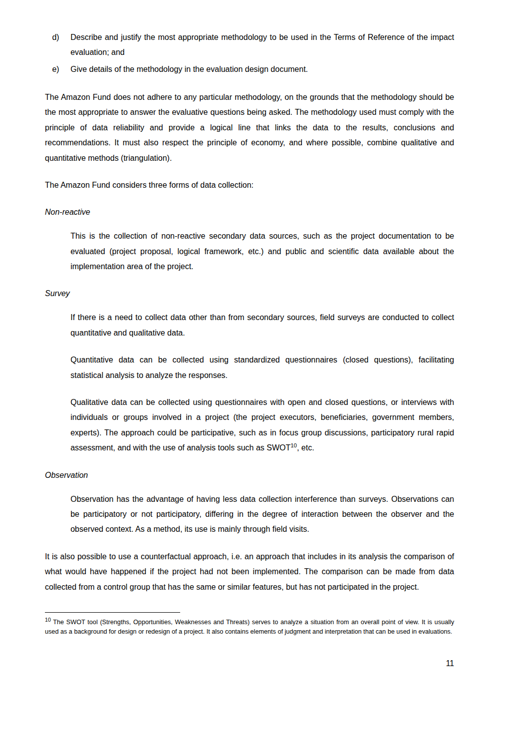d) Describe and justify the most appropriate methodology to be used in the Terms of Reference of the impact evaluation; and
e) Give details of the methodology in the evaluation design document.
The Amazon Fund does not adhere to any particular methodology, on the grounds that the methodology should be the most appropriate to answer the evaluative questions being asked. The methodology used must comply with the principle of data reliability and provide a logical line that links the data to the results, conclusions and recommendations. It must also respect the principle of economy, and where possible, combine qualitative and quantitative methods (triangulation).
The Amazon Fund considers three forms of data collection:
Non-reactive
This is the collection of non-reactive secondary data sources, such as the project documentation to be evaluated (project proposal, logical framework, etc.) and public and scientific data available about the implementation area of the project.
Survey
If there is a need to collect data other than from secondary sources, field surveys are conducted to collect quantitative and qualitative data.
Quantitative data can be collected using standardized questionnaires (closed questions), facilitating statistical analysis to analyze the responses.
Qualitative data can be collected using questionnaires with open and closed questions, or interviews with individuals or groups involved in a project (the project executors, beneficiaries, government members, experts). The approach could be participative, such as in focus group discussions, participatory rural rapid assessment, and with the use of analysis tools such as SWOT10, etc.
Observation
Observation has the advantage of having less data collection interference than surveys. Observations can be participatory or not participatory, differing in the degree of interaction between the observer and the observed context. As a method, its use is mainly through field visits.
It is also possible to use a counterfactual approach, i.e. an approach that includes in its analysis the comparison of what would have happened if the project had not been implemented. The comparison can be made from data collected from a control group that has the same or similar features, but has not participated in the project.
10 The SWOT tool (Strengths, Opportunities, Weaknesses and Threats) serves to analyze a situation from an overall point of view. It is usually used as a background for design or redesign of a project. It also contains elements of judgment and interpretation that can be used in evaluations.
11